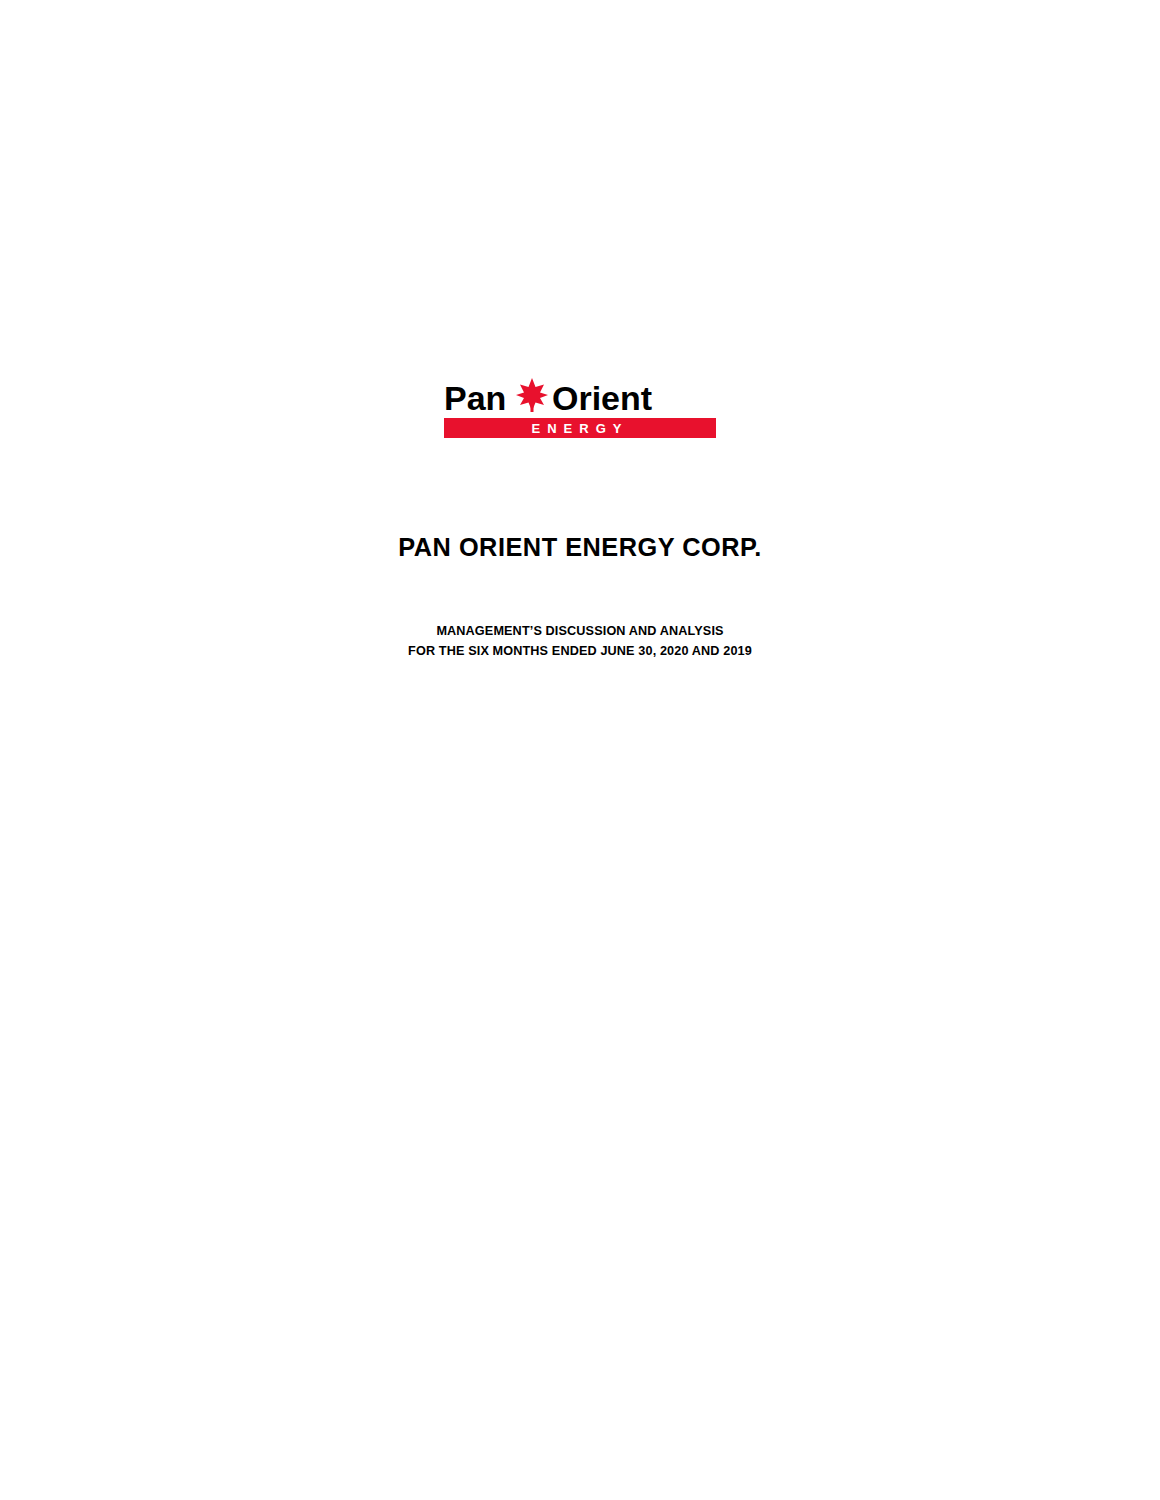Pan Orient ENERGY
PAN ORIENT ENERGY CORP.
MANAGEMENT’S DISCUSSION AND ANALYSIS FOR THE SIX MONTHS ENDED JUNE 30, 2020 AND 2019